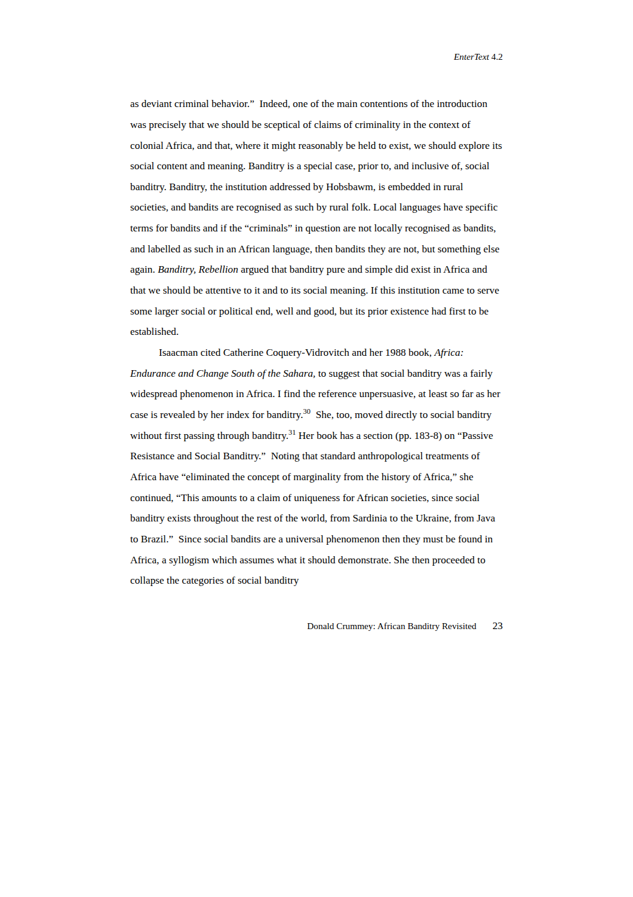EnterText 4.2
as deviant criminal behavior.” Indeed, one of the main contentions of the introduction was precisely that we should be sceptical of claims of criminality in the context of colonial Africa, and that, where it might reasonably be held to exist, we should explore its social content and meaning. Banditry is a special case, prior to, and inclusive of, social banditry. Banditry, the institution addressed by Hobsbawm, is embedded in rural societies, and bandits are recognised as such by rural folk. Local languages have specific terms for bandits and if the “criminals” in question are not locally recognised as bandits, and labelled as such in an African language, then bandits they are not, but something else again. Banditry, Rebellion argued that banditry pure and simple did exist in Africa and that we should be attentive to it and to its social meaning. If this institution came to serve some larger social or political end, well and good, but its prior existence had first to be established.
Isaacman cited Catherine Coquery-Vidrovitch and her 1988 book, Africa: Endurance and Change South of the Sahara, to suggest that social banditry was a fairly widespread phenomenon in Africa. I find the reference unpersuasive, at least so far as her case is revealed by her index for banditry.30 She, too, moved directly to social banditry without first passing through banditry.31 Her book has a section (pp. 183-8) on “Passive Resistance and Social Banditry.” Noting that standard anthropological treatments of Africa have “eliminated the concept of marginality from the history of Africa,” she continued, “This amounts to a claim of uniqueness for African societies, since social banditry exists throughout the rest of the world, from Sardinia to the Ukraine, from Java to Brazil.” Since social bandits are a universal phenomenon then they must be found in Africa, a syllogism which assumes what it should demonstrate. She then proceeded to collapse the categories of social banditry
Donald Crummey: African Banditry Revisited23